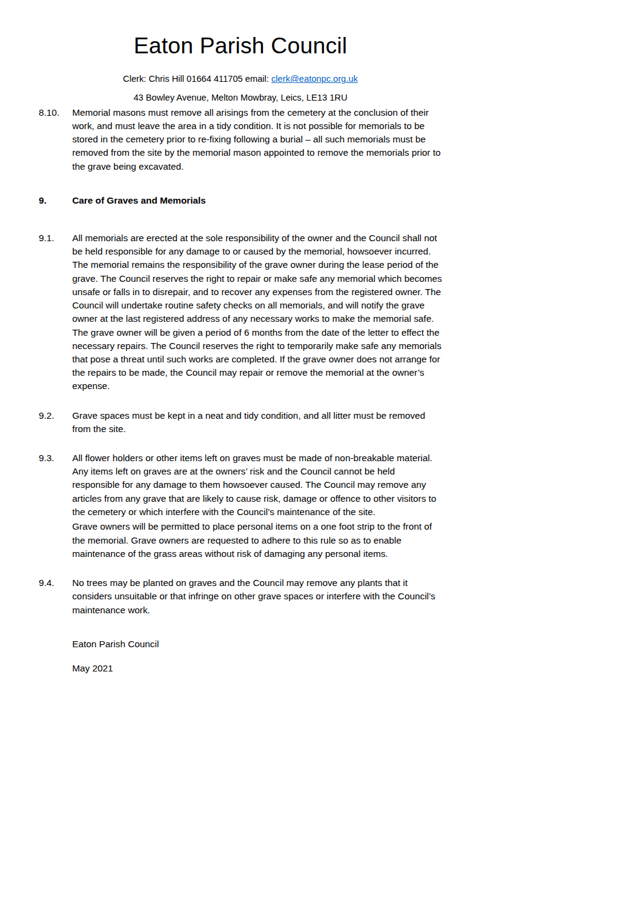Eaton Parish Council
Clerk: Chris Hill 01664 411705 email: clerk@eatonpc.org.uk
43 Bowley Avenue, Melton Mowbray, Leics, LE13 1RU
8.10.
Memorial masons must remove all arisings from the cemetery at the conclusion of their work, and must leave the area in a tidy condition. It is not possible for memorials to be stored in the cemetery prior to re-fixing following a burial – all such memorials must be removed from the site by the memorial mason appointed to remove the memorials prior to the grave being excavated.
9. Care of Graves and Memorials
9.1.
All memorials are erected at the sole responsibility of the owner and the Council shall not be held responsible for any damage to or caused by the memorial, howsoever incurred. The memorial remains the responsibility of the grave owner during the lease period of the grave. The Council reserves the right to repair or make safe any memorial which becomes unsafe or falls in to disrepair, and to recover any expenses from the registered owner. The Council will undertake routine safety checks on all memorials, and will notify the grave owner at the last registered address of any necessary works to make the memorial safe. The grave owner will be given a period of 6 months from the date of the letter to effect the necessary repairs. The Council reserves the right to temporarily make safe any memorials that pose a threat until such works are completed. If the grave owner does not arrange for the repairs to be made, the Council may repair or remove the memorial at the owner’s expense.
9.2.
Grave spaces must be kept in a neat and tidy condition, and all litter must be removed from the site.
9.3.
All flower holders or other items left on graves must be made of non-breakable material. Any items left on graves are at the owners’ risk and the Council cannot be held responsible for any damage to them howsoever caused. The Council may remove any articles from any grave that are likely to cause risk, damage or offence to other visitors to the cemetery or which interfere with the Council’s maintenance of the site.
Grave owners will be permitted to place personal items on a one foot strip to the front of the memorial. Grave owners are requested to adhere to this rule so as to enable maintenance of the grass areas without risk of damaging any personal items.
9.4.
No trees may be planted on graves and the Council may remove any plants that it considers unsuitable or that infringe on other grave spaces or interfere with the Council’s maintenance work.
Eaton Parish Council
May 2021